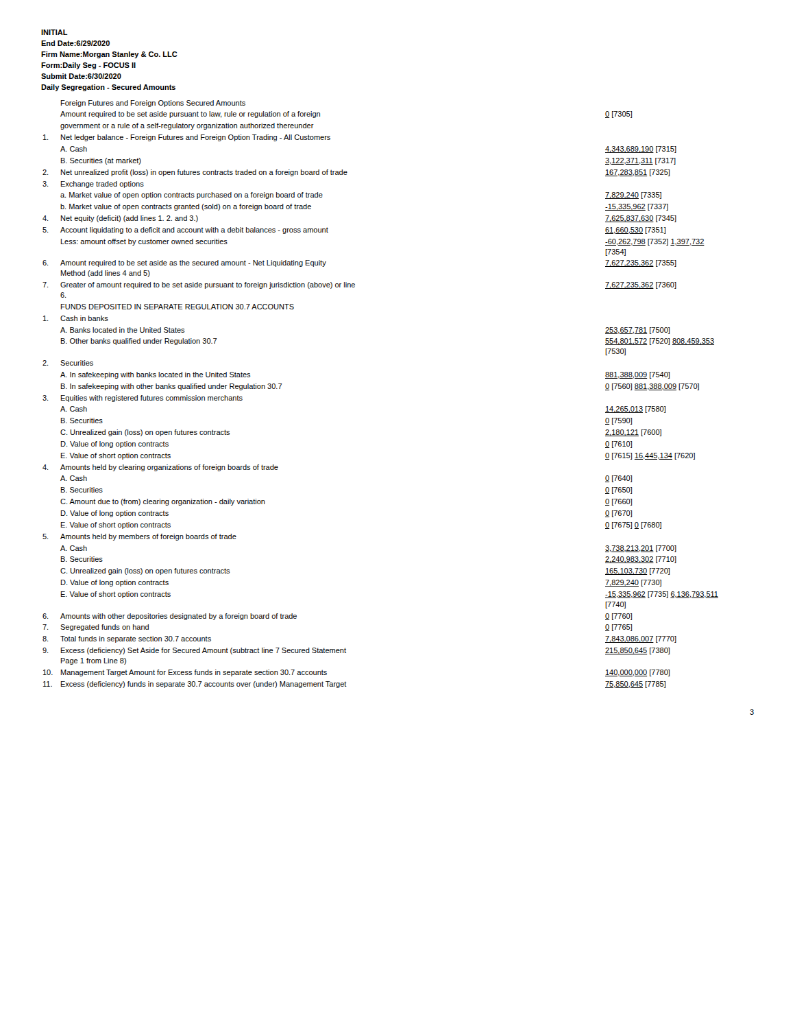INITIAL
End Date:6/29/2020
Firm Name:Morgan Stanley & Co. LLC
Form:Daily Seg - FOCUS II
Submit Date:6/30/2020
Daily Segregation - Secured Amounts
| | Foreign Futures and Foreign Options Secured Amounts | |
| | Amount required to be set aside pursuant to law, rule or regulation of a foreign | 0 [7305] |
| | government or a rule of a self-regulatory organization authorized thereunder | |
| 1. | Net ledger balance - Foreign Futures and Foreign Option Trading - All Customers | |
| | A. Cash | 4,343,689,190 [7315] |
| | B. Securities (at market) | 3,122,371,311 [7317] |
| 2. | Net unrealized profit (loss) in open futures contracts traded on a foreign board of trade | 167,283,851 [7325] |
| 3. | Exchange traded options | |
| | a. Market value of open option contracts purchased on a foreign board of trade | 7,829,240 [7335] |
| | b. Market value of open contracts granted (sold) on a foreign board of trade | -15,335,962 [7337] |
| 4. | Net equity (deficit) (add lines 1. 2. and 3.) | 7,625,837,630 [7345] |
| 5. | Account liquidating to a deficit and account with a debit balances - gross amount | 61,660,530 [7351] |
| | Less: amount offset by customer owned securities | -60,262,798 [7352] 1,397,732 [7354] |
| 6. | Amount required to be set aside as the secured amount - Net Liquidating Equity Method (add lines 4 and 5) | 7,627,235,362 [7355] |
| 7. | Greater of amount required to be set aside pursuant to foreign jurisdiction (above) or line 6. | 7,627,235,362 [7360] |
| | FUNDS DEPOSITED IN SEPARATE REGULATION 30.7 ACCOUNTS | |
| 1. | Cash in banks | |
| | A. Banks located in the United States | 253,657,781 [7500] |
| | B. Other banks qualified under Regulation 30.7 | 554,801,572 [7520] 808,459,353 [7530] |
| 2. | Securities | |
| | A. In safekeeping with banks located in the United States | 881,388,009 [7540] |
| | B. In safekeeping with other banks qualified under Regulation 30.7 | 0 [7560] 881,388,009 [7570] |
| 3. | Equities with registered futures commission merchants | |
| | A. Cash | 14,265,013 [7580] |
| | B. Securities | 0 [7590] |
| | C. Unrealized gain (loss) on open futures contracts | 2,180,121 [7600] |
| | D. Value of long option contracts | 0 [7610] |
| | E. Value of short option contracts | 0 [7615] 16,445,134 [7620] |
| 4. | Amounts held by clearing organizations of foreign boards of trade | |
| | A. Cash | 0 [7640] |
| | B. Securities | 0 [7650] |
| | C. Amount due to (from) clearing organization - daily variation | 0 [7660] |
| | D. Value of long option contracts | 0 [7670] |
| | E. Value of short option contracts | 0 [7675] 0 [7680] |
| 5. | Amounts held by members of foreign boards of trade | |
| | A. Cash | 3,738,213,201 [7700] |
| | B. Securities | 2,240,983,302 [7710] |
| | C. Unrealized gain (loss) on open futures contracts | 165,103,730 [7720] |
| | D. Value of long option contracts | 7,829,240 [7730] |
| | E. Value of short option contracts | -15,335,962 [7735] 6,136,793,511 [7740] |
| 6. | Amounts with other depositories designated by a foreign board of trade | 0 [7760] |
| 7. | Segregated funds on hand | 0 [7765] |
| 8. | Total funds in separate section 30.7 accounts | 7,843,086,007 [7770] |
| 9. | Excess (deficiency) Set Aside for Secured Amount (subtract line 7 Secured Statement Page 1 from Line 8) | 215,850,645 [7380] |
| 10. | Management Target Amount for Excess funds in separate section 30.7 accounts | 140,000,000 [7780] |
| 11. | Excess (deficiency) funds in separate 30.7 accounts over (under) Management Target | 75,850,645 [7785] |
3